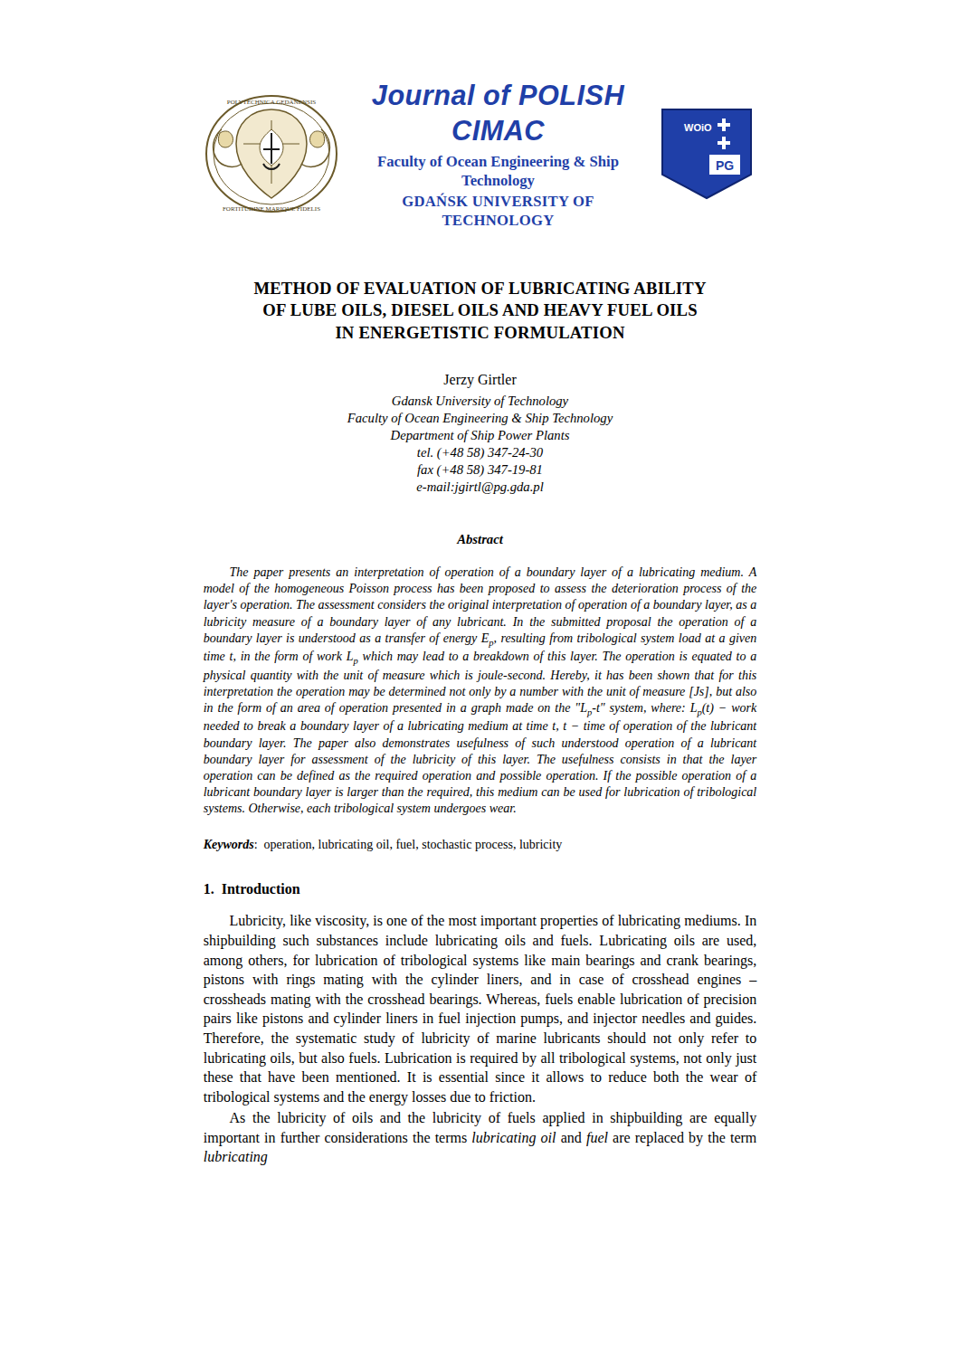POLYTECHNICA GEDANENSIS FORTITUDINE MARIQUE FIDELIS
Journal of POLISH CIMAC
Faculty of Ocean Engineering & Ship Technology
GDAŃSK UNIVERSITY OF TECHNOLOGY
WOiO PG
Method of evaluation of lubricating ability
of lube oils, diesel oils and heavy fuel oils
in energetistic formulation
Jerzy Girtler
Gdansk University of Technology
Faculty of Ocean Engineering & Ship Technology
Department of Ship Power Plants
tel. (+48 58) 347-24-30
fax (+48 58) 347-19-81
e-mail:jgirtl@pg.gda.pl
Abstract
The paper presents an interpretation of operation of a boundary layer of a lubricating medium. A model of the homogeneous Poisson process has been proposed to assess the deterioration process of the layer's operation. The assessment considers the original interpretation of operation of a boundary layer, as a lubricity measure of a boundary layer of any lubricant. In the submitted proposal the operation of a boundary layer is understood as a transfer of energy Ep, resulting from tribological system load at a given time t, in the form of work Lp which may lead to a breakdown of this layer. The operation is equated to a physical quantity with the unit of measure which is joule-second. Hereby, it has been shown that for this interpretation the operation may be determined not only by a number with the unit of measure [Js], but also in the form of an area of operation presented in a graph made on the "Lp-t" system, where: Lp(t) − work needed to break a boundary layer of a lubricating medium at time t, t − time of operation of the lubricant boundary layer. The paper also demonstrates usefulness of such understood operation of a lubricant boundary layer for assessment of the lubricity of this layer. The usefulness consists in that the layer operation can be defined as the required operation and possible operation. If the possible operation of a lubricant boundary layer is larger than the required, this medium can be used for lubrication of tribological systems. Otherwise, each tribological system undergoes wear.
Keywords: operation, lubricating oil, fuel, stochastic process, lubricity
1. Introduction
Lubricity, like viscosity, is one of the most important properties of lubricating mediums. In shipbuilding such substances include lubricating oils and fuels. Lubricating oils are used, among others, for lubrication of tribological systems like main bearings and crank bearings, pistons with rings mating with the cylinder liners, and in case of crosshead engines – crossheads mating with the crosshead bearings. Whereas, fuels enable lubrication of precision pairs like pistons and cylinder liners in fuel injection pumps, and injector needles and guides. Therefore, the systematic study of lubricity of marine lubricants should not only refer to lubricating oils, but also fuels. Lubrication is required by all tribological systems, not only just these that have been mentioned. It is essential since it allows to reduce both the wear of tribological systems and the energy losses due to friction.
As the lubricity of oils and the lubricity of fuels applied in shipbuilding are equally important in further considerations the terms lubricating oil and fuel are replaced by the term lubricating